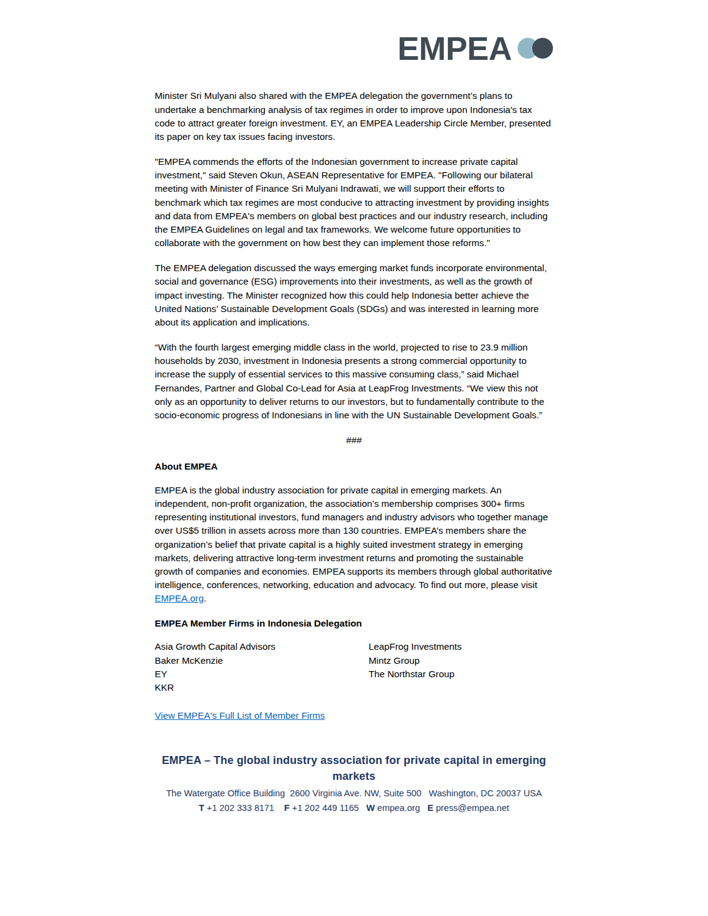EMPEA
Minister Sri Mulyani also shared with the EMPEA delegation the government’s plans to undertake a benchmarking analysis of tax regimes in order to improve upon Indonesia's tax code to attract greater foreign investment. EY, an EMPEA Leadership Circle Member, presented its paper on key tax issues facing investors.
"EMPEA commends the efforts of the Indonesian government to increase private capital investment," said Steven Okun, ASEAN Representative for EMPEA. "Following our bilateral meeting with Minister of Finance Sri Mulyani Indrawati, we will support their efforts to benchmark which tax regimes are most conducive to attracting investment by providing insights and data from EMPEA's members on global best practices and our industry research, including the EMPEA Guidelines on legal and tax frameworks. We welcome future opportunities to collaborate with the government on how best they can implement those reforms."
The EMPEA delegation discussed the ways emerging market funds incorporate environmental, social and governance (ESG) improvements into their investments, as well as the growth of impact investing. The Minister recognized how this could help Indonesia better achieve the United Nations’ Sustainable Development Goals (SDGs) and was interested in learning more about its application and implications.
“With the fourth largest emerging middle class in the world, projected to rise to 23.9 million households by 2030, investment in Indonesia presents a strong commercial opportunity to increase the supply of essential services to this massive consuming class,” said Michael Fernandes, Partner and Global Co-Lead for Asia at LeapFrog Investments. “We view this not only as an opportunity to deliver returns to our investors, but to fundamentally contribute to the socio-economic progress of Indonesians in line with the UN Sustainable Development Goals.”
###
About EMPEA
EMPEA is the global industry association for private capital in emerging markets. An independent, non-profit organization, the association’s membership comprises 300+ firms representing institutional investors, fund managers and industry advisors who together manage over US$5 trillion in assets across more than 130 countries. EMPEA’s members share the organization’s belief that private capital is a highly suited investment strategy in emerging markets, delivering attractive long-term investment returns and promoting the sustainable growth of companies and economies. EMPEA supports its members through global authoritative intelligence, conferences, networking, education and advocacy. To find out more, please visit EMPEA.org.
EMPEA Member Firms in Indonesia Delegation
Asia Growth Capital Advisors
LeapFrog Investments
Baker McKenzie
Mintz Group
EY
The Northstar Group
KKR
View EMPEA's Full List of Member Firms
EMPEA – The global industry association for private capital in emerging markets
The Watergate Office Building 2600 Virginia Ave. NW, Suite 500 Washington, DC 20037 USA
T +1 202 333 8171 F +1 202 449 1165 W empea.org E press@empea.net